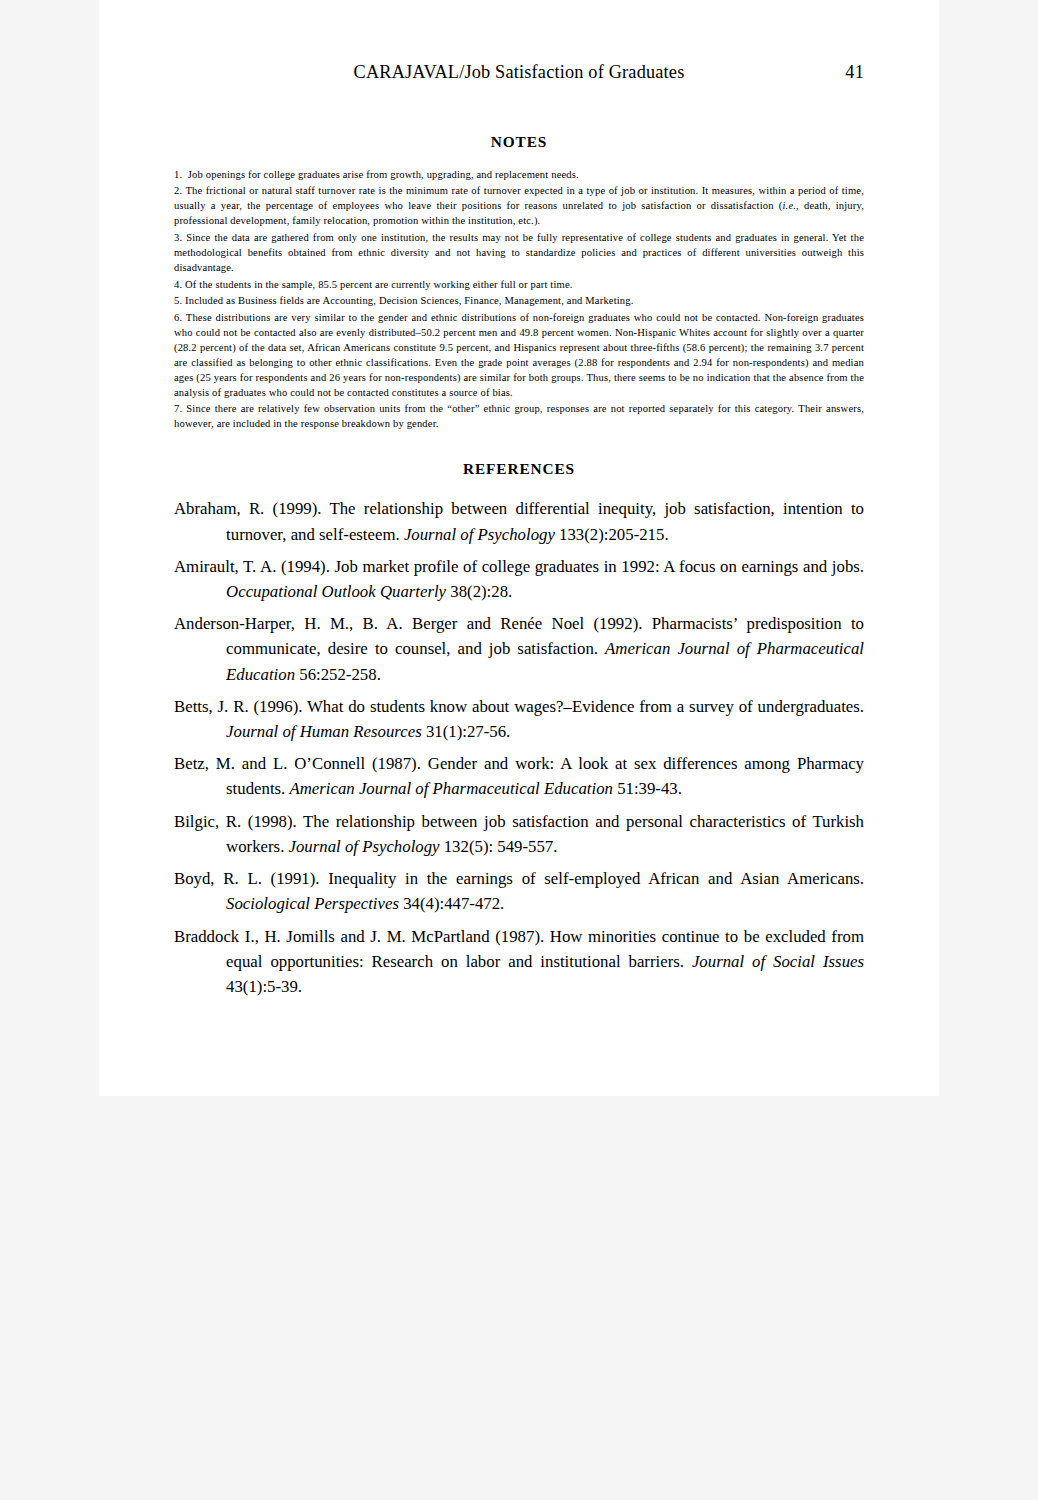CARAJAVAL/Job Satisfaction of Graduates 41
NOTES
1. Job openings for college graduates arise from growth, upgrading, and replacement needs.
2. The frictional or natural staff turnover rate is the minimum rate of turnover expected in a type of job or institution. It measures, within a period of time, usually a year, the percentage of employees who leave their positions for reasons unrelated to job satisfaction or dissatisfaction (i.e., death, injury, professional development, family relocation, promotion within the institution, etc.).
3. Since the data are gathered from only one institution, the results may not be fully representative of college students and graduates in general. Yet the methodological benefits obtained from ethnic diversity and not having to standardize policies and practices of different universities outweigh this disadvantage.
4. Of the students in the sample, 85.5 percent are currently working either full or part time.
5. Included as Business fields are Accounting, Decision Sciences, Finance, Management, and Marketing.
6. These distributions are very similar to the gender and ethnic distributions of non-foreign graduates who could not be contacted. Non-foreign graduates who could not be contacted also are evenly distributed–50.2 percent men and 49.8 percent women. Non-Hispanic Whites account for slightly over a quarter (28.2 percent) of the data set, African Americans constitute 9.5 percent, and Hispanics represent about three-fifths (58.6 percent); the remaining 3.7 percent are classified as belonging to other ethnic classifications. Even the grade point averages (2.88 for respondents and 2.94 for non-respondents) and median ages (25 years for respondents and 26 years for non-respondents) are similar for both groups. Thus, there seems to be no indication that the absence from the analysis of graduates who could not be contacted constitutes a source of bias.
7. Since there are relatively few observation units from the “other” ethnic group, responses are not reported separately for this category. Their answers, however, are included in the response breakdown by gender.
REFERENCES
Abraham, R. (1999). The relationship between differential inequity, job satisfaction, intention to turnover, and self-esteem. Journal of Psychology 133(2):205-215.
Amirault, T. A. (1994). Job market profile of college graduates in 1992: A focus on earnings and jobs. Occupational Outlook Quarterly 38(2):28.
Anderson-Harper, H. M., B. A. Berger and Renée Noel (1992). Pharmacists’ predisposition to communicate, desire to counsel, and job satisfaction. American Journal of Pharmaceutical Education 56:252-258.
Betts, J. R. (1996). What do students know about wages?–Evidence from a survey of undergraduates. Journal of Human Resources 31(1):27-56.
Betz, M. and L. O’Connell (1987). Gender and work: A look at sex differences among Pharmacy students. American Journal of Pharmaceutical Education 51:39-43.
Bilgic, R. (1998). The relationship between job satisfaction and personal characteristics of Turkish workers. Journal of Psychology 132(5): 549-557.
Boyd, R. L. (1991). Inequality in the earnings of self-employed African and Asian Americans. Sociological Perspectives 34(4):447-472.
Braddock I., H. Jomills and J. M. McPartland (1987). How minorities continue to be excluded from equal opportunities: Research on labor and institutional barriers. Journal of Social Issues 43(1):5-39.